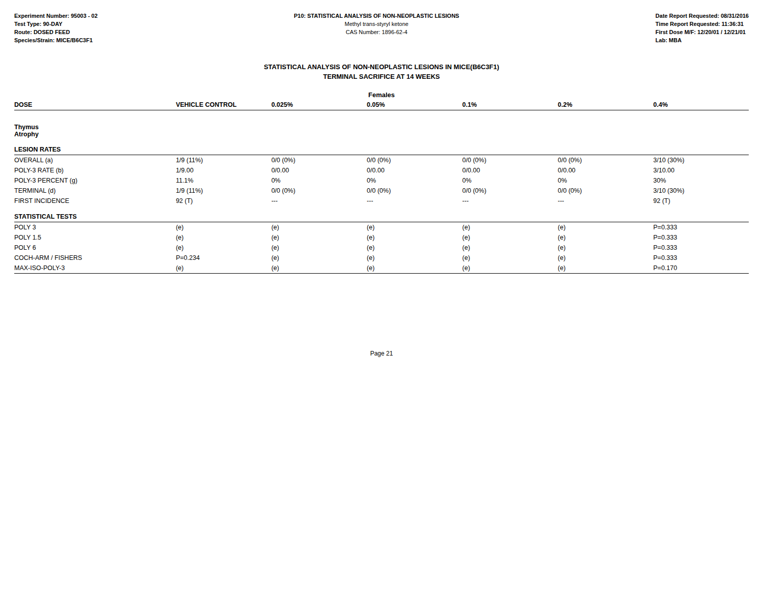Experiment Number: 95003 - 02
Test Type: 90-DAY
Route: DOSED FEED
Species/Strain: MICE/B6C3F1
P10: STATISTICAL ANALYSIS OF NON-NEOPLASTIC LESIONS
Methyl trans-styryl ketone
CAS Number: 1896-62-4
Date Report Requested: 08/31/2016
Time Report Requested: 11:36:31
First Dose M/F: 12/20/01 / 12/21/01
Lab: MBA
STATISTICAL ANALYSIS OF NON-NEOPLASTIC LESIONS IN MICE(B6C3F1)
TERMINAL SACRIFICE AT 14 WEEKS
Females
| DOSE | VEHICLE CONTROL | 0.025% | 0.05% | 0.1% | 0.2% | 0.4% |
| --- | --- | --- | --- | --- | --- | --- |
| Thymus Atrophy |
| LESION RATES |
| OVERALL (a) | 1/9 (11%) | 0/0 (0%) | 0/0 (0%) | 0/0 (0%) | 0/0 (0%) | 3/10 (30%) |
| POLY-3 RATE (b) | 1/9.00 | 0/0.00 | 0/0.00 | 0/0.00 | 0/0.00 | 3/10.00 |
| POLY-3 PERCENT (g) | 11.1% | 0% | 0% | 0% | 0% | 30% |
| TERMINAL (d) | 1/9 (11%) | 0/0 (0%) | 0/0 (0%) | 0/0 (0%) | 0/0 (0%) | 3/10 (30%) |
| FIRST INCIDENCE | 92 (T) | --- | --- | --- | --- | 92 (T) |
| STATISTICAL TESTS |
| POLY 3 | (e) | (e) | (e) | (e) | (e) | P=0.333 |
| POLY 1.5 | (e) | (e) | (e) | (e) | (e) | P=0.333 |
| POLY 6 | (e) | (e) | (e) | (e) | (e) | P=0.333 |
| COCH-ARM / FISHERS | P=0.234 | (e) | (e) | (e) | (e) | P=0.333 |
| MAX-ISO-POLY-3 | (e) | (e) | (e) | (e) | (e) | P=0.170 |
Page 21